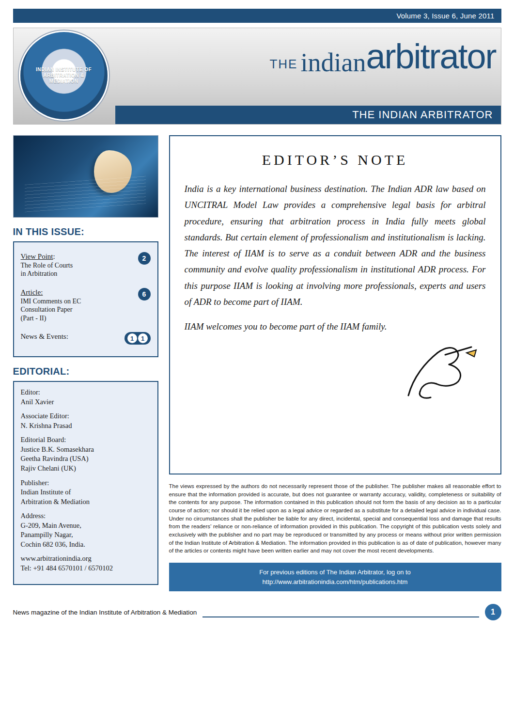Volume 3, Issue 6, June 2011
Indian Institute of Arbitration & Mediation
THE indian arbitrator
THE INDIAN ARBITRATOR
IN THIS ISSUE:
View Point:The Role of Courts
in Arbitration
2
Article: IMI Comments on EC
Consultation Paper
(Part - II)
6
News & Events:
11
EDITORIAL:
Editor:
Anil Xavier
Associate Editor:
N. Krishna Prasad
Editorial Board:
Justice B.K. Somasekhara
Geetha Ravindra (USA)
Rajiv Chelani (UK)
Publisher:
Indian Institute of
Arbitration & Mediation
Address:
G-209, Main Avenue,
Panampilly Nagar,
Cochin 682 036, India.
www.arbitrationindia.org
Tel: +91 484 6570101 / 6570102
EDITOR’S NOTE
India is a key international business destination. The Indian ADR law based on UNCITRAL Model Law provides a comprehensive legal basis for arbitral procedure, ensuring that arbitration process in India fully meets global standards. But certain element of professionalism and institutionalism is lacking. The interest of IIAM is to serve as a conduit between ADR and the business community and evolve quality professionalism in institutional ADR process. For this purpose IIAM is looking at involving more professionals, experts and users of ADR to become part of IIAM.
IIAM welcomes you to become part of the IIAM family.
The views expressed by the authors do not necessarily represent those of the publisher. The publisher makes all reasonable effort to ensure that the information provided is accurate, but does not guarantee or warranty accuracy, validity, completeness or suitability of the contents for any purpose. The information contained in this publication should not form the basis of any decision as to a particular course of action; nor should it be relied upon as a legal advice or regarded as a substitute for a detailed legal advice in individual case. Under no circumstances shall the publisher be liable for any direct, incidental, special and consequential loss and damage that results from the readers’ reliance or non-reliance of information provided in this publication. The copyright of this publication vests solely and exclusively with the publisher and no part may be reproduced or transmitted by any process or means without prior written permission of the Indian Institute of Arbitration & Mediation. The information provided in this publication is as of date of publication, however many of the articles or contents might have been written earlier and may not cover the most recent developments.
For previous editions of The Indian Arbitrator, log on to
http://www.arbitrationindia.com/htm/publications.htm
News magazine of the Indian Institute of Arbitration & Mediation
1